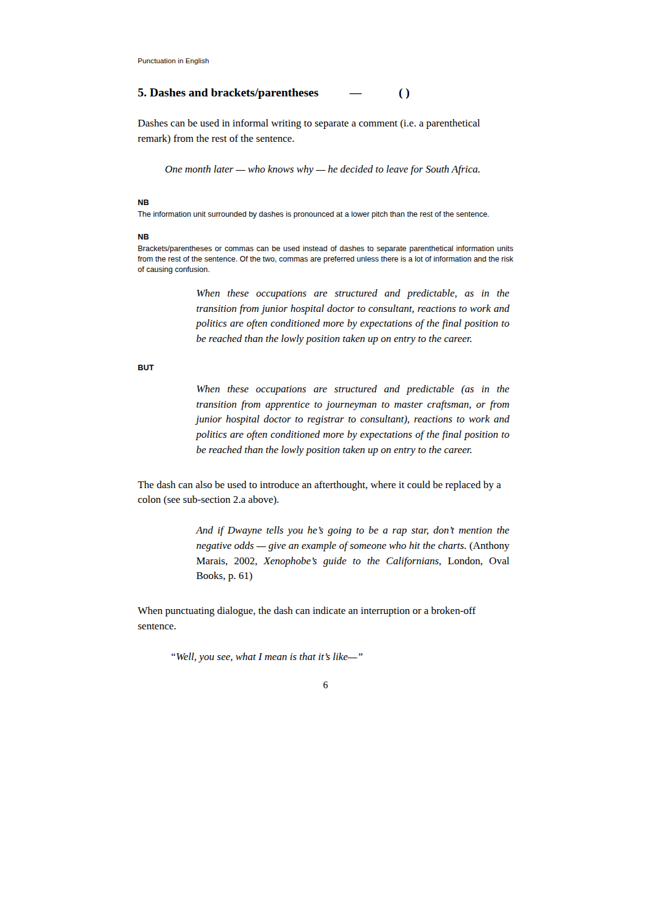Punctuation in English
5. Dashes and brackets/parentheses — ( )
Dashes can be used in informal writing to separate a comment (i.e. a parenthetical remark) from the rest of the sentence.
One month later — who knows why — he decided to leave for South Africa.
NB
The information unit surrounded by dashes is pronounced at a lower pitch than the rest of the sentence.
NB
Brackets/parentheses or commas can be used instead of dashes to separate parenthetical information units from the rest of the sentence. Of the two, commas are preferred unless there is a lot of information and the risk of causing confusion.
When these occupations are structured and predictable, as in the transition from junior hospital doctor to consultant, reactions to work and politics are often conditioned more by expectations of the final position to be reached than the lowly position taken up on entry to the career.
BUT
When these occupations are structured and predictable (as in the transition from apprentice to journeyman to master craftsman, or from junior hospital doctor to registrar to consultant), reactions to work and politics are often conditioned more by expectations of the final position to be reached than the lowly position taken up on entry to the career.
The dash can also be used to introduce an afterthought, where it could be replaced by a colon (see sub-section 2.a above).
And if Dwayne tells you he’s going to be a rap star, don’t mention the negative odds — give an example of someone who hit the charts. (Anthony Marais, 2002, Xenophobe’s guide to the Californians, London, Oval Books, p. 61)
When punctuating dialogue, the dash can indicate an interruption or a broken-off sentence.
“Well, you see, what I mean is that it’s like—”
6